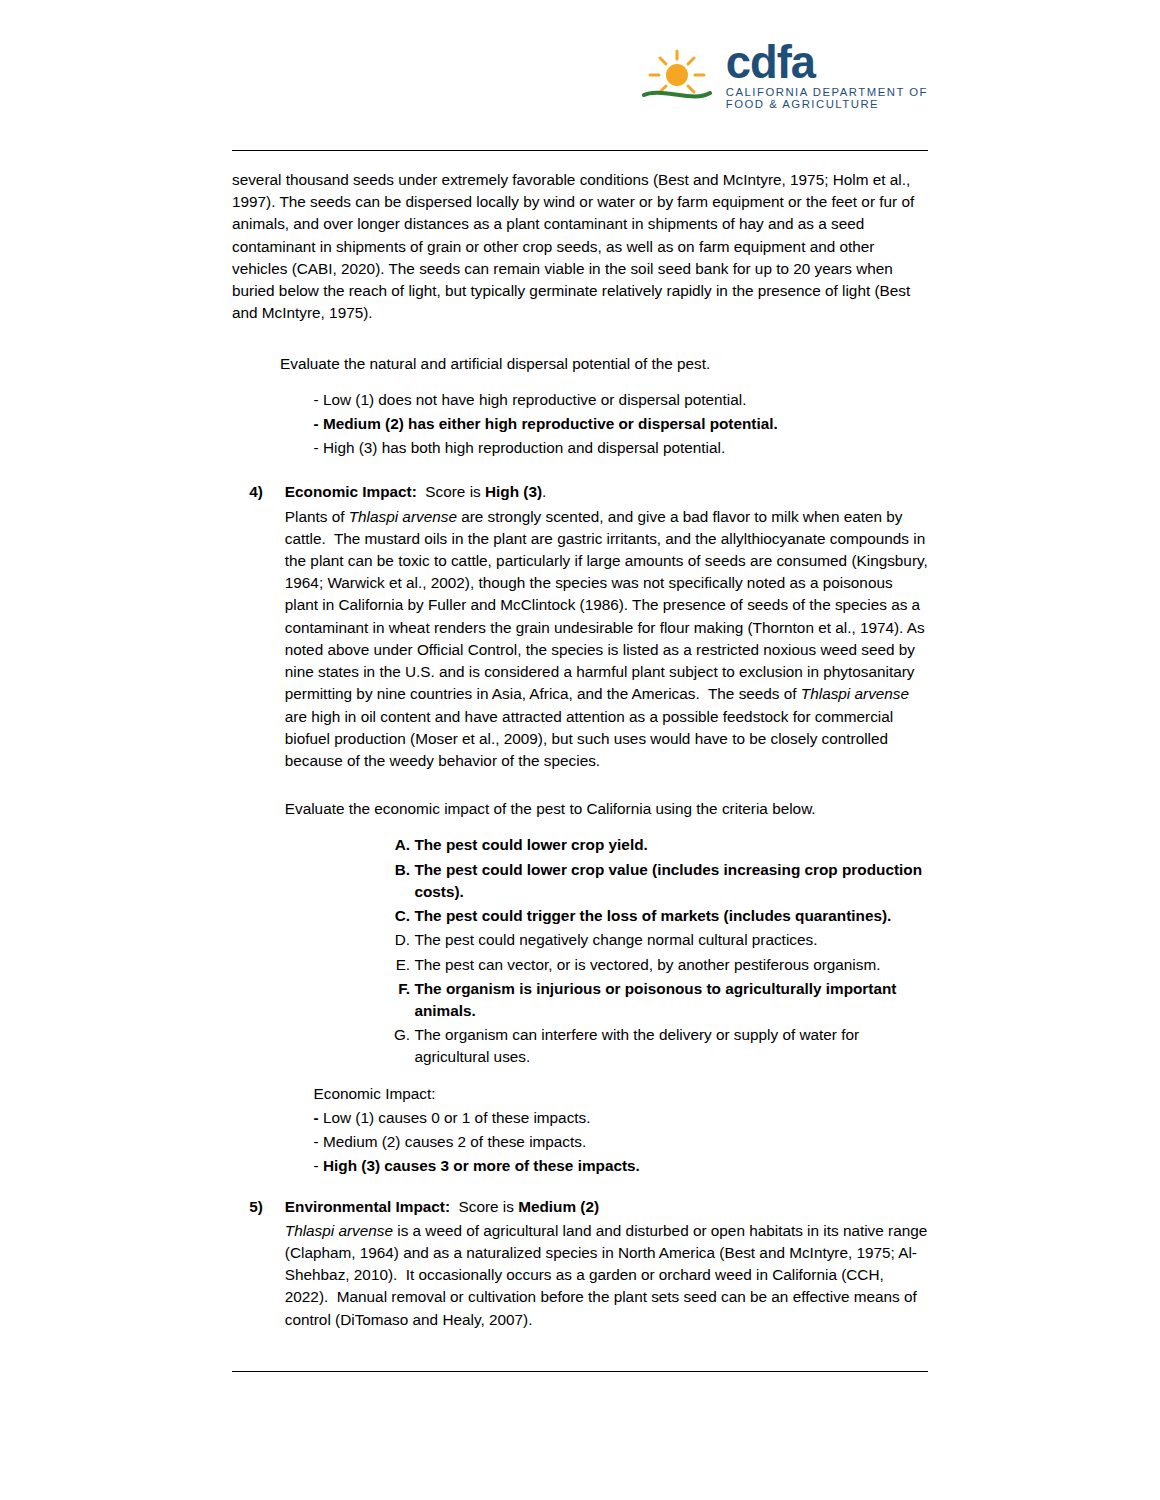cdfa
CALIFORNIA DEPARTMENT OF
FOOD & AGRICULTURE
several thousand seeds under extremely favorable conditions (Best and McIntyre, 1975; Holm et al., 1997). The seeds can be dispersed locally by wind or water or by farm equipment or the feet or fur of animals, and over longer distances as a plant contaminant in shipments of hay and as a seed contaminant in shipments of grain or other crop seeds, as well as on farm equipment and other vehicles (CABI, 2020). The seeds can remain viable in the soil seed bank for up to 20 years when buried below the reach of light, but typically germinate relatively rapidly in the presence of light (Best and McIntyre, 1975).
Evaluate the natural and artificial dispersal potential of the pest.
- Low (1) does not have high reproductive or dispersal potential.
- Medium (2) has either high reproductive or dispersal potential.
- High (3) has both high reproduction and dispersal potential.
Economic Impact: Score is High (3).
Plants of Thlaspi arvense are strongly scented, and give a bad flavor to milk when eaten by cattle. The mustard oils in the plant are gastric irritants, and the allylthiocyanate compounds in the plant can be toxic to cattle, particularly if large amounts of seeds are consumed (Kingsbury, 1964; Warwick et al., 2002), though the species was not specifically noted as a poisonous plant in California by Fuller and McClintock (1986). The presence of seeds of the species as a contaminant in wheat renders the grain undesirable for flour making (Thornton et al., 1974). As noted above under Official Control, the species is listed as a restricted noxious weed seed by nine states in the U.S. and is considered a harmful plant subject to exclusion in phytosanitary permitting by nine countries in Asia, Africa, and the Americas. The seeds of Thlaspi arvense are high in oil content and have attracted attention as a possible feedstock for commercial biofuel production (Moser et al., 2009), but such uses would have to be closely controlled because of the weedy behavior of the species.
Evaluate the economic impact of the pest to California using the criteria below.
The pest could lower crop yield.
The pest could lower crop value (includes increasing crop production costs).
The pest could trigger the loss of markets (includes quarantines).
The pest could negatively change normal cultural practices.
The pest can vector, or is vectored, by another pestiferous organism.
The organism is injurious or poisonous to agriculturally important animals.
The organism can interfere with the delivery or supply of water for agricultural uses.
Economic Impact:
- Low (1) causes 0 or 1 of these impacts.
- Medium (2) causes 2 of these impacts.
- High (3) causes 3 or more of these impacts.
Environmental Impact: Score is Medium (2)
Thlaspi arvense is a weed of agricultural land and disturbed or open habitats in its native range (Clapham, 1964) and as a naturalized species in North America (Best and McIntyre, 1975; Al-Shehbaz, 2010). It occasionally occurs as a garden or orchard weed in California (CCH, 2022). Manual removal or cultivation before the plant sets seed can be an effective means of control (DiTomaso and Healy, 2007).